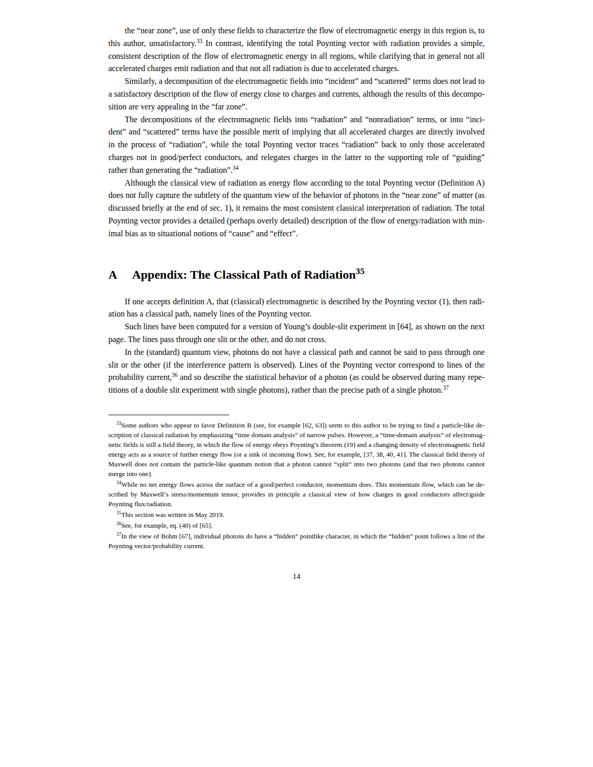the “near zone”, use of only these fields to characterize the flow of electromagnetic energy in this region is, to this author, unsatisfactory.33 In contrast, identifying the total Poynting vector with radiation provides a simple, consistent description of the flow of electromagnetic energy in all regions, while clarifying that in general not all accelerated charges emit radiation and that not all radiation is due to accelerated charges.
Similarly, a decomposition of the electromagnetic fields into “incident” and “scattered” terms does not lead to a satisfactory description of the flow of energy close to charges and currents, although the results of this decomposition are very appealing in the “far zone”.
The decompositions of the electromagnetic fields into “radiation” and “nonradiation” terms, or into “incident” and “scattered” terms have the possible merit of implying that all accelerated charges are directly involved in the process of “radiation”, while the total Poynting vector traces “radiation” back to only those accelerated charges not in good/perfect conductors, and relegates charges in the latter to the supporting role of “guiding” rather than generating the “radiation”.34
Although the classical view of radiation as energy flow according to the total Poynting vector (Definition A) does not fully capture the subtlety of the quantum view of the behavior of photons in the “near zone” of matter (as discussed briefly at the end of sec. 1), it remains the most consistent classical interpretation of radiation. The total Poynting vector provides a detailed (perhaps overly detailed) description of the flow of energy/radiation with minimal bias as to situational notions of “cause” and “effect”.
AAppendix: The Classical Path of Radiation35
If one accepts definition A, that (classical) electromagnetic is described by the Poynting vector (1), then radiation has a classical path, namely lines of the Poynting vector.
Such lines have been computed for a version of Young’s double-slit experiment in [64], as shown on the next page. The lines pass through one slit or the other, and do not cross.
In the (standard) quantum view, photons do not have a classical path and cannot be said to pass through one slit or the other (if the interference pattern is observed). Lines of the Poynting vector correspond to lines of the probability current,36 and so describe the statistical behavior of a photon (as could be observed during many repetitions of a double slit experiment with single photons), rather than the precise path of a single photon.37
33Some authors who appear to favor Definition B (see, for example [62, 63]) seem to this author to be trying to find a particle-like description of classical radiation by emphasizing “time domain analysis” of narrow pulses. However, a “time-domain analysis” of electromagnetic fields is still a field theory, in which the flow of energy obeys Poynting’s theorem (19) and a changing density of electromagnetic field energy acts as a source of further energy flow (or a sink of incoming flow). See, for example, [37, 38, 40, 41]. The classical field theory of Maxwell does not contain the particle-like quantum notion that a photon cannot “split” into two photons (and that two photons cannot merge into one).
34While no net energy flows across the surface of a good/perfect conductor, momentum does. This momentum flow, which can be described by Maxwell’s stress/momentum tensor, provides in principle a classical view of how charges in good conductors affect/guide Poynting flux/radiation.
35This section was written in May 2019.
36See, for example, eq. (40) of [65].
37In the view of Bohm [67], individual photons do have a “hidden” pointlike character, in which the “hidden” point follows a line of the Poynting vector/probability current.
14